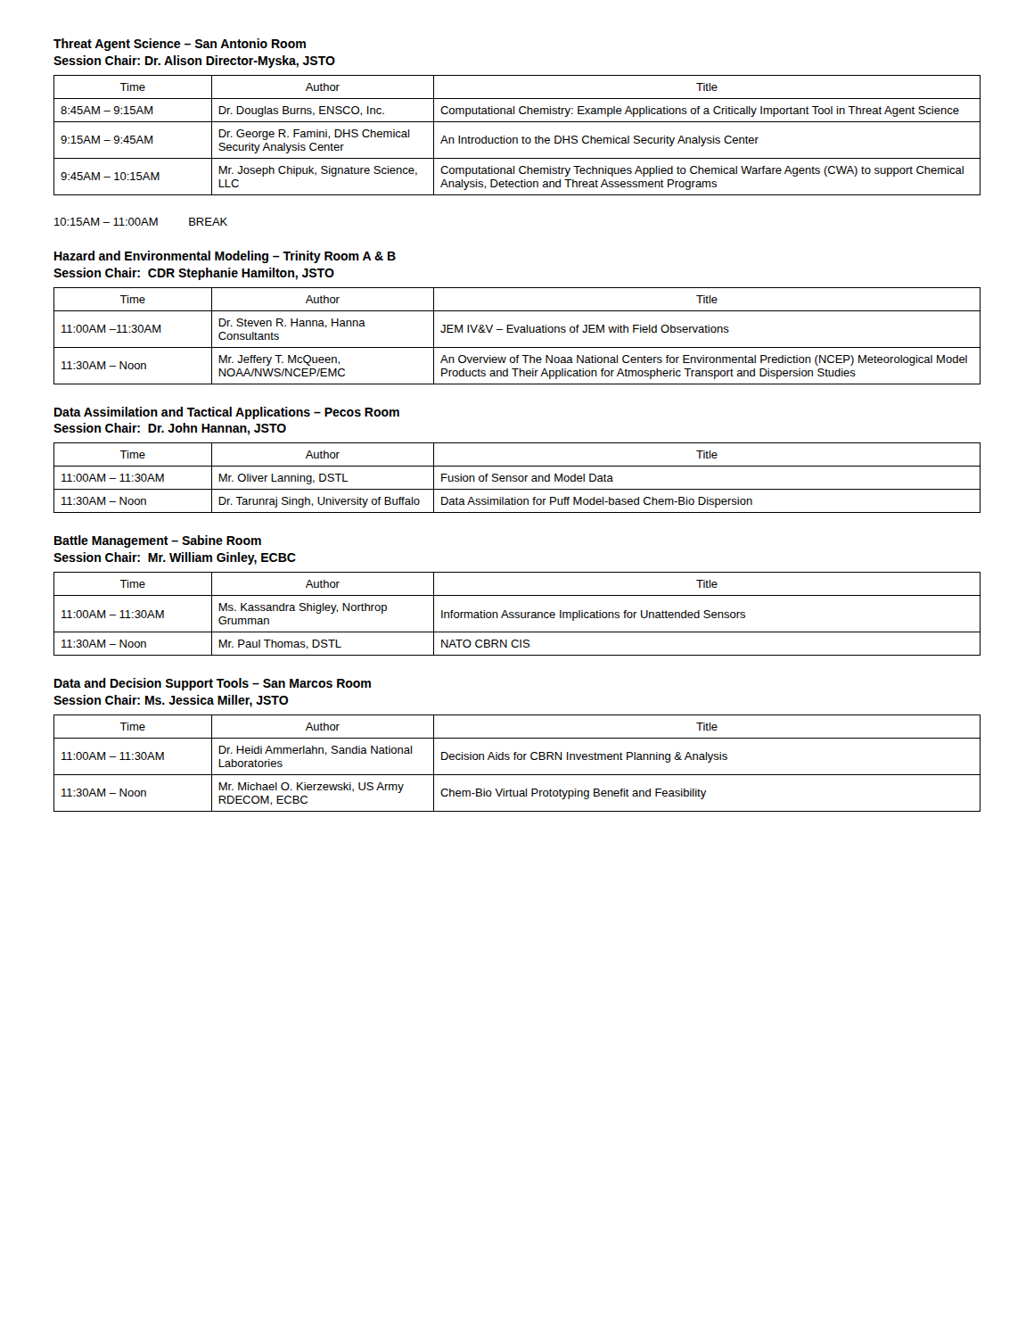Threat Agent Science – San Antonio Room
Session Chair: Dr. Alison Director-Myska, JSTO
| Time | Author | Title |
| --- | --- | --- |
| 8:45AM – 9:15AM | Dr. Douglas Burns, ENSCO, Inc. | Computational Chemistry: Example Applications of a Critically Important Tool in Threat Agent Science |
| 9:15AM – 9:45AM | Dr. George R. Famini, DHS Chemical Security Analysis Center | An Introduction to the DHS Chemical Security Analysis Center |
| 9:45AM – 10:15AM | Mr. Joseph Chipuk, Signature Science, LLC | Computational Chemistry Techniques Applied to Chemical Warfare Agents (CWA) to support Chemical Analysis, Detection and Threat Assessment Programs |
10:15AM – 11:00AM BREAK
Hazard and Environmental Modeling – Trinity Room A & B
Session Chair: CDR Stephanie Hamilton, JSTO
| Time | Author | Title |
| --- | --- | --- |
| 11:00AM –11:30AM | Dr. Steven R. Hanna, Hanna Consultants | JEM IV&V – Evaluations of JEM with Field Observations |
| 11:30AM – Noon | Mr. Jeffery T. McQueen, NOAA/NWS/NCEP/EMC | An Overview of The Noaa National Centers for Environmental Prediction (NCEP) Meteorological Model Products and Their Application for Atmospheric Transport and Dispersion Studies |
Data Assimilation and Tactical Applications – Pecos Room
Session Chair: Dr. John Hannan, JSTO
| Time | Author | Title |
| --- | --- | --- |
| 11:00AM – 11:30AM | Mr. Oliver Lanning, DSTL | Fusion of Sensor and Model Data |
| 11:30AM – Noon | Dr. Tarunraj Singh, University of Buffalo | Data Assimilation for Puff Model-based Chem-Bio Dispersion |
Battle Management – Sabine Room
Session Chair: Mr. William Ginley, ECBC
| Time | Author | Title |
| --- | --- | --- |
| 11:00AM – 11:30AM | Ms. Kassandra Shigley, Northrop Grumman | Information Assurance Implications for Unattended Sensors |
| 11:30AM – Noon | Mr. Paul Thomas, DSTL | NATO CBRN CIS |
Data and Decision Support Tools – San Marcos Room
Session Chair: Ms. Jessica Miller, JSTO
| Time | Author | Title |
| --- | --- | --- |
| 11:00AM – 11:30AM | Dr. Heidi Ammerlahn, Sandia National Laboratories | Decision Aids for CBRN Investment Planning & Analysis |
| 11:30AM – Noon | Mr. Michael O. Kierzewski, US Army RDECOM, ECBC | Chem-Bio Virtual Prototyping Benefit and Feasibility |